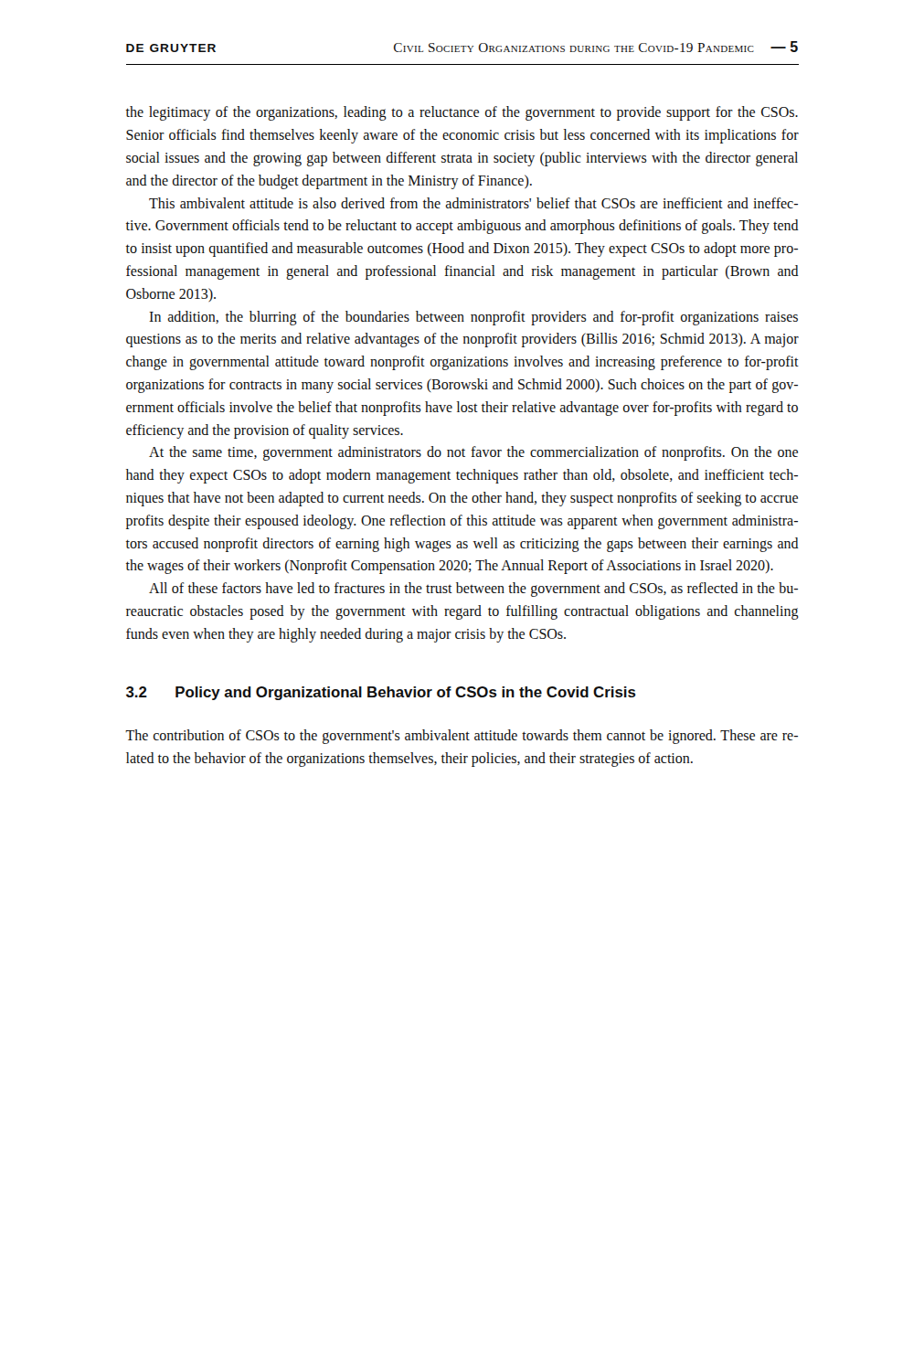DE GRUYTER Civil Society Organizations during the Covid-19 Pandemic 5
the legitimacy of the organizations, leading to a reluctance of the government to provide support for the CSOs. Senior officials find themselves keenly aware of the economic crisis but less concerned with its implications for social issues and the growing gap between different strata in society (public interviews with the director general and the director of the budget department in the Ministry of Finance).
This ambivalent attitude is also derived from the administrators' belief that CSOs are inefficient and ineffective. Government officials tend to be reluctant to accept ambiguous and amorphous definitions of goals. They tend to insist upon quantified and measurable outcomes (Hood and Dixon 2015). They expect CSOs to adopt more professional management in general and professional financial and risk management in particular (Brown and Osborne 2013).
In addition, the blurring of the boundaries between nonprofit providers and for-profit organizations raises questions as to the merits and relative advantages of the nonprofit providers (Billis 2016; Schmid 2013). A major change in governmental attitude toward nonprofit organizations involves and increasing preference to for-profit organizations for contracts in many social services (Borowski and Schmid 2000). Such choices on the part of government officials involve the belief that nonprofits have lost their relative advantage over for-profits with regard to efficiency and the provision of quality services.
At the same time, government administrators do not favor the commercialization of nonprofits. On the one hand they expect CSOs to adopt modern management techniques rather than old, obsolete, and inefficient techniques that have not been adapted to current needs. On the other hand, they suspect nonprofits of seeking to accrue profits despite their espoused ideology. One reflection of this attitude was apparent when government administrators accused nonprofit directors of earning high wages as well as criticizing the gaps between their earnings and the wages of their workers (Nonprofit Compensation 2020; The Annual Report of Associations in Israel 2020).
All of these factors have led to fractures in the trust between the government and CSOs, as reflected in the bureaucratic obstacles posed by the government with regard to fulfilling contractual obligations and channeling funds even when they are highly needed during a major crisis by the CSOs.
3.2 Policy and Organizational Behavior of CSOs in the Covid Crisis
The contribution of CSOs to the government's ambivalent attitude towards them cannot be ignored. These are related to the behavior of the organizations themselves, their policies, and their strategies of action.